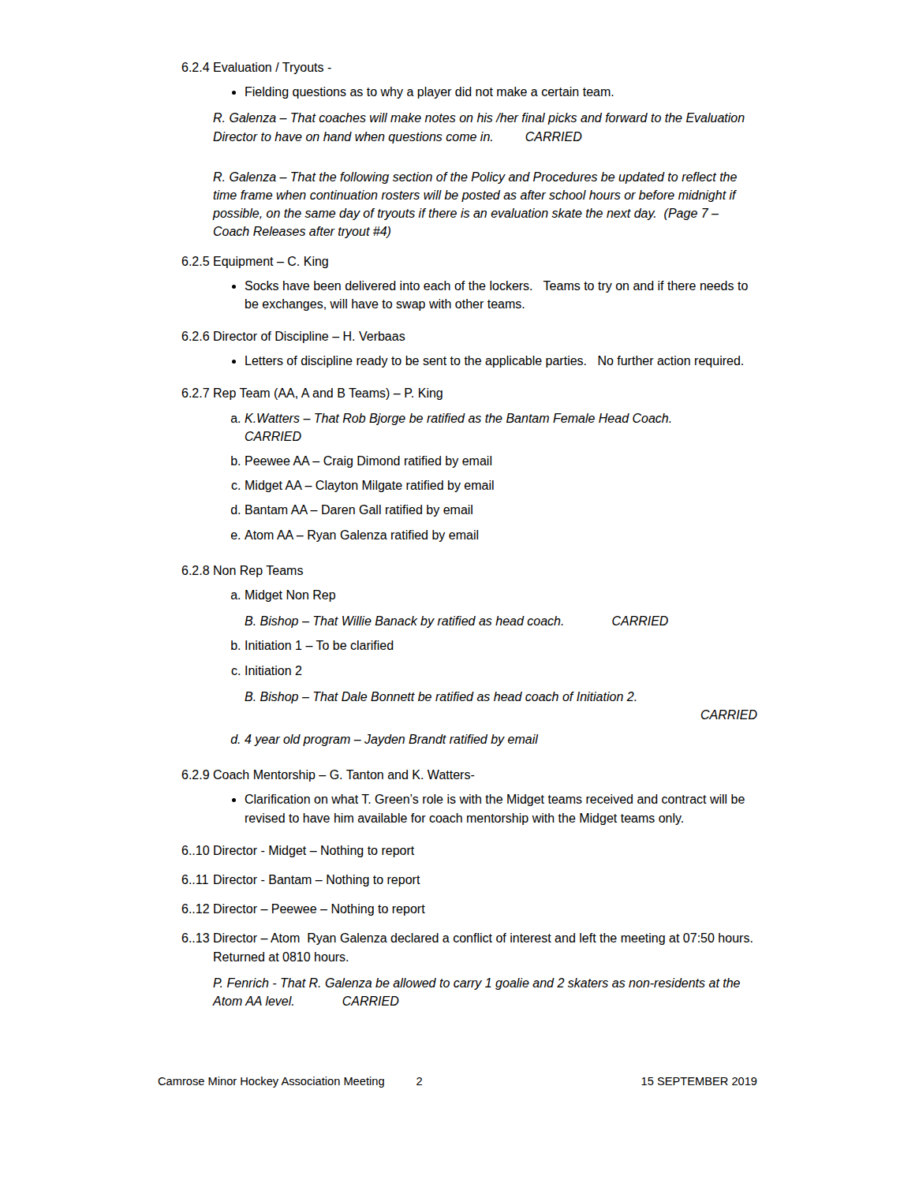6.2.4
Evaluation / Tryouts -
Fielding questions as to why a player did not make a certain team.
R. Galenza – That coaches will make notes on his /her final picks and forward to the Evaluation Director to have on hand when questions come in.CARRIED
R. Galenza – That the following section of the Policy and Procedures be updated to reflect the time frame when continuation rosters will be posted as after school hours or before midnight if possible, on the same day of tryouts if there is an evaluation skate the next day. (Page 7 – Coach Releases after tryout #4)
6.2.5
Equipment – C. King
Socks have been delivered into each of the lockers. Teams to try on and if there needs to be exchanges, will have to swap with other teams.
6.2.6
Director of Discipline – H. Verbaas
Letters of discipline ready to be sent to the applicable parties. No further action required.
6.2.7
Rep Team (AA, A and B Teams) – P. King
K.Watters – That Rob Bjorge be ratified as the Bantam Female Head Coach.
CARRIED
Peewee AA – Craig Dimond ratified by email
Midget AA – Clayton Milgate ratified by email
Bantam AA – Daren Gall ratified by email
Atom AA – Ryan Galenza ratified by email
6.2.8
Non Rep Teams
Midget Non Rep
B. Bishop – That Willie Banack by ratified as head coach.CARRIED
Initiation 1 – To be clarified
Initiation 2
B. Bishop – That Dale Bonnett be ratified as head coach of Initiation 2. CARRIED
4 year old program – Jayden Brandt ratified by email
6.2.9
Coach Mentorship – G. Tanton and K. Watters-
Clarification on what T. Green’s role is with the Midget teams received and contract will be revised to have him available for coach mentorship with the Midget teams only.
6..10
Director - Midget – Nothing to report
6..11
Director - Bantam – Nothing to report
6..12
Director – Peewee – Nothing to report
6..13
Director – Atom Ryan Galenza declared a conflict of interest and left the meeting at 07:50 hours. Returned at 0810 hours.
P. Fenrich - That R. Galenza be allowed to carry 1 goalie and 2 skaters as non-residents at the Atom AA level.CARRIED
Camrose Minor Hockey Association Meeting
2
15 SEPTEMBER 2019